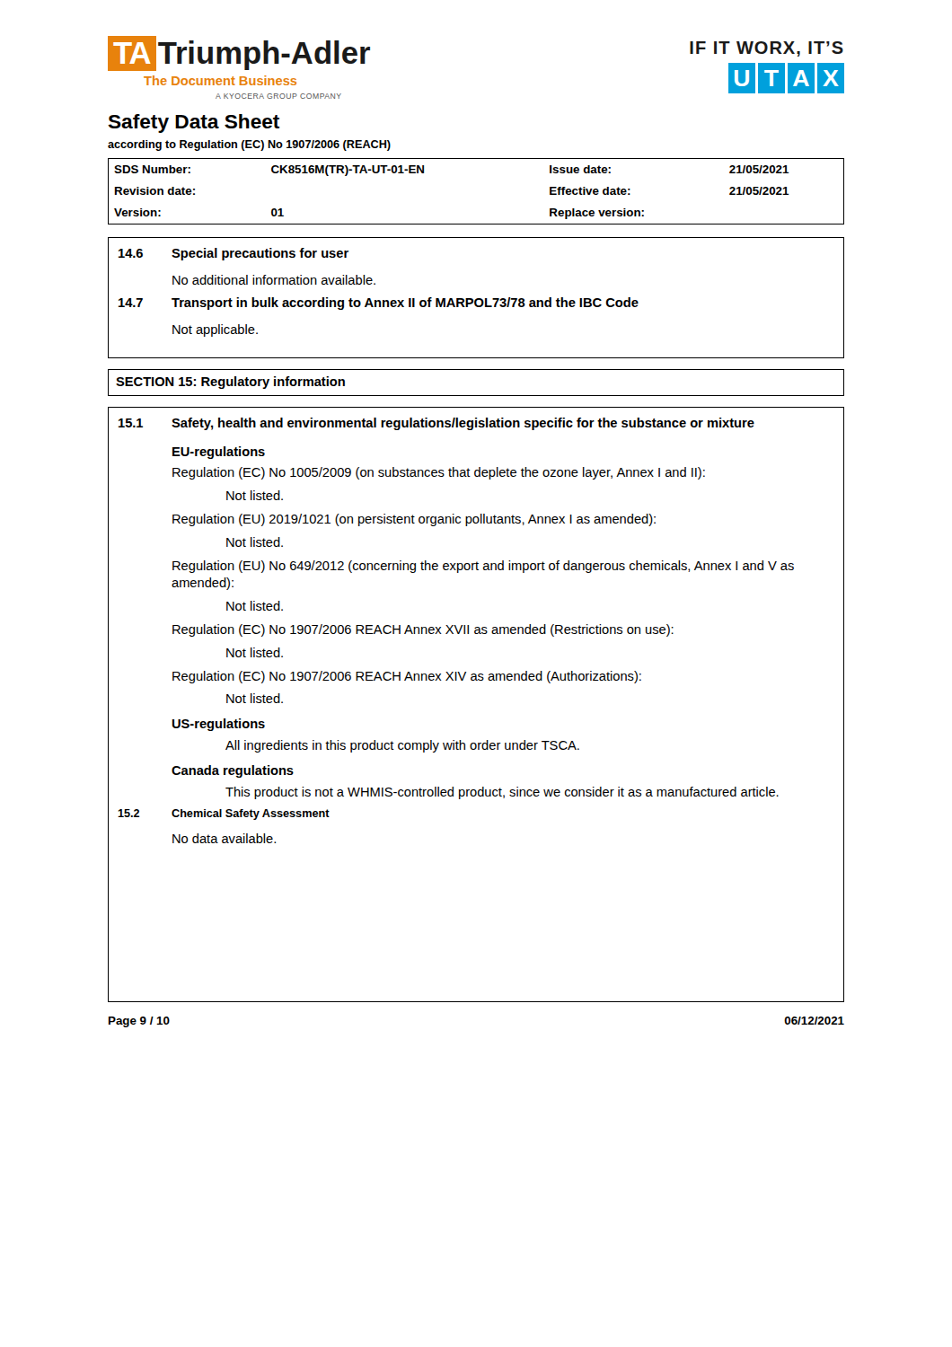TA Triumph-Adler
The Document Business
A KYOCERA GROUP COMPANY
IF IT WORX, IT’S
UTAX
Safety Data Sheet
according to Regulation (EC) No 1907/2006 (REACH)
| SDS Number: | CK8516M(TR)-TA-UT-01-EN | Issue date: | 21/05/2021 |
| Revision date: | | Effective date: | 21/05/2021 |
| Version: | 01 | Replace version: | |
14.6
Special precautions for user
No additional information available.
14.7
Transport in bulk according to Annex II of MARPOL73/78 and the IBC Code
Not applicable.
SECTION 15: Regulatory information
15.1
Safety, health and environmental regulations/legislation specific for the substance or mixture
EU-regulations
Regulation (EC) No 1005/2009 (on substances that deplete the ozone layer, Annex I and II):
Not listed.
Regulation (EU) 2019/1021 (on persistent organic pollutants, Annex I as amended):
Not listed.
Regulation (EU) No 649/2012 (concerning the export and import of dangerous chemicals, Annex I and V as amended):
Not listed.
Regulation (EC) No 1907/2006 REACH Annex XVII as amended (Restrictions on use):
Not listed.
Regulation (EC) No 1907/2006 REACH Annex XIV as amended (Authorizations):
Not listed.
US-regulations
All ingredients in this product comply with order under TSCA.
Canada regulations
This product is not a WHMIS-controlled product, since we consider it as a manufactured article.
15.2
Chemical Safety Assessment
No data available.
Page 9 / 10
06/12/2021